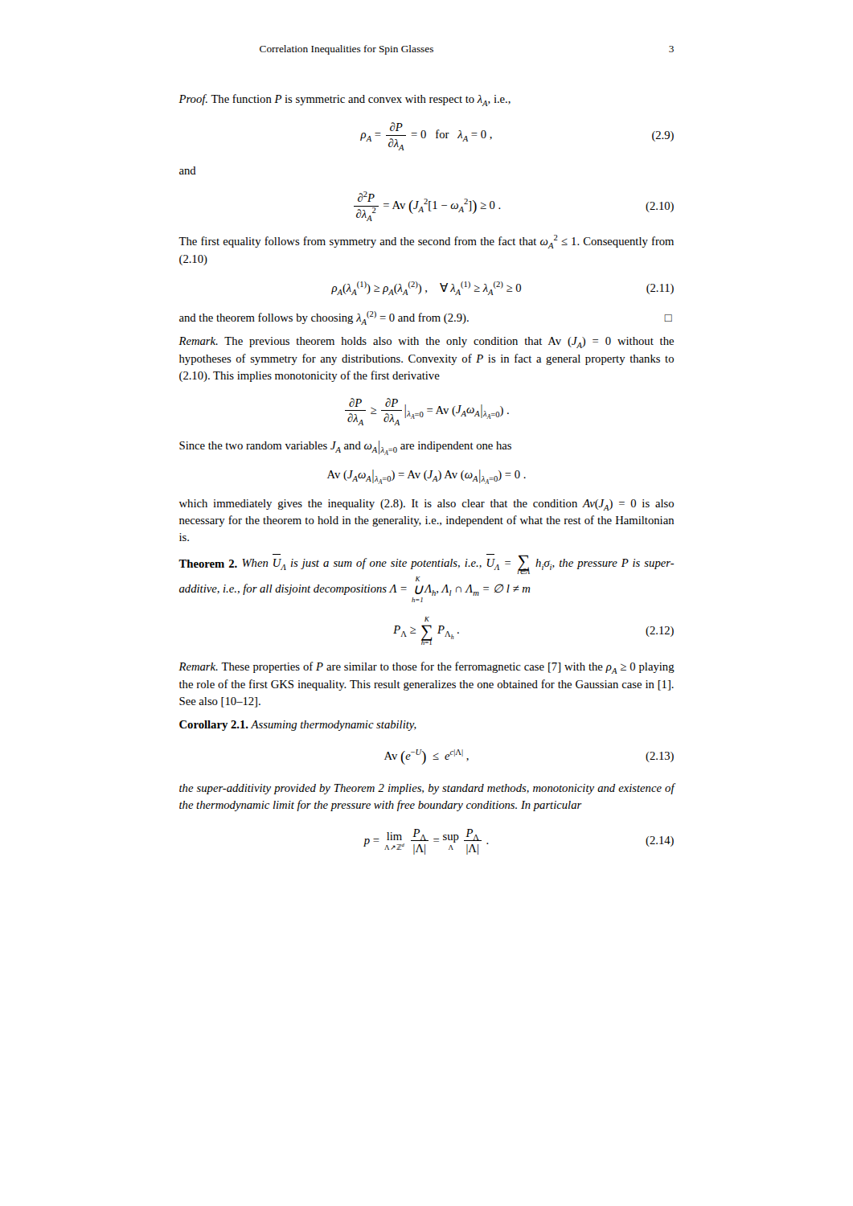Correlation Inequalities for Spin Glasses 3
Proof. The function P is symmetric and convex with respect to λA, i.e.,
ρA = ∂P∂λA = 0 for λA = 0 , (2.9)
and
∂2P∂λA2 = Av (JA2[1 − ωA2]) ≥ 0 . (2.10)
The first equality follows from symmetry and the second from the fact that ωA2 ≤ 1. Consequently from (2.10)
ρA(λA(1)) ≥ ρA(λA(2)) , ∀ λA(1) ≥ λA(2) ≥ 0 (2.11)
and the theorem follows by choosing λA(2) = 0 and from (2.9).□
Remark. The previous theorem holds also with the only condition that Av (JA) = 0 without the hypotheses of symmetry for any distributions. Convexity of P is in fact a general property thanks to (2.10). This implies monotonicity of the first derivative
∂P∂λA ≥ ∂P∂λA|λA=0 = Av (JAωA|λA=0) .
Since the two random variables JA and ωA|λA=0 are indipendent one has
Av (JAωA|λA=0) = Av (JA) Av (ωA|λA=0) = 0 .
which immediately gives the inequality (2.8). It is also clear that the condition Av(JA) = 0 is also necessary for the theorem to hold in the generality, i.e., independent of what the rest of the Hamiltonian is.
Theorem 2. When UΛ is just a sum of one site potentials, i.e., UΛ = ∑i∈Λ hiσi, the pressure P is super-additive, i.e., for all disjoint decompositions Λ = K∪h=1 Λh, Λl ∩ Λm = ∅ l ≠ m
PΛ ≥ K∑h=1 PΛh . (2.12)
Remark. These properties of P are similar to those for the ferromagnetic case [7] with the ρA ≥ 0 playing the role of the first GKS inequality. This result generalizes the one obtained for the Gaussian case in [1]. See also [10–12].
Corollary 2.1. Assuming thermodynamic stability,
Av (e−U) ≤ ec|Λ| , (2.13)
the super-additivity provided by Theorem 2 implies, by standard methods, monotonicity and existence of the thermodynamic limit for the pressure with free boundary conditions. In particular
p = lim Λ↗ℤd PΛ|Λ| = sup Λ PΛ|Λ| . (2.14)